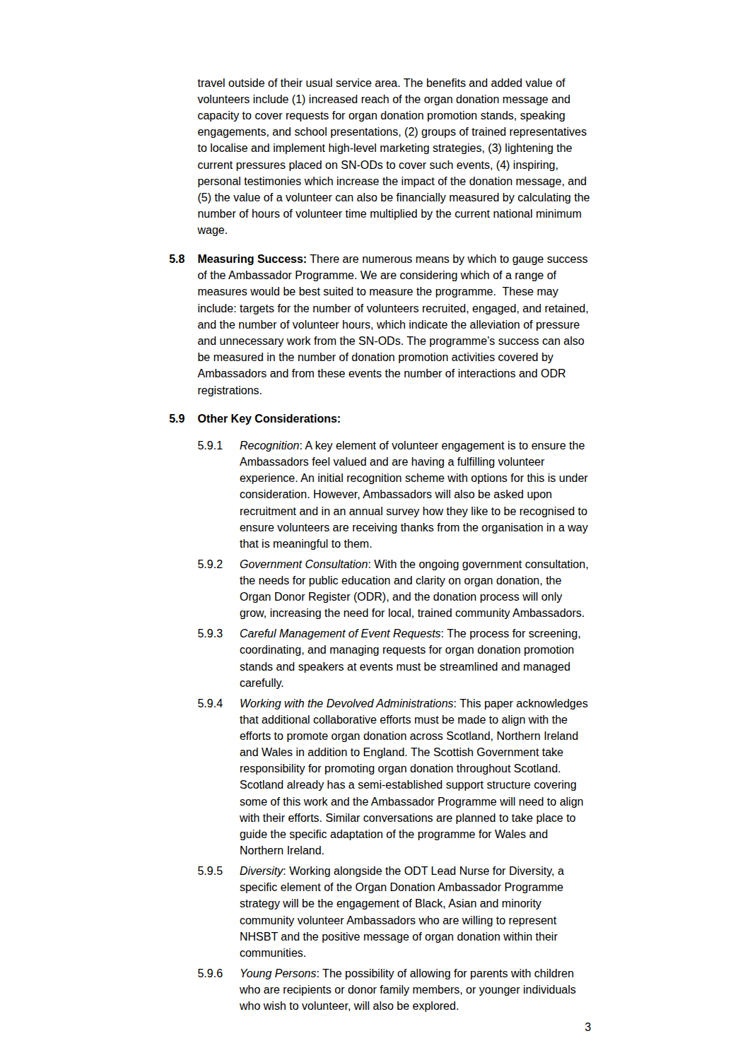travel outside of their usual service area. The benefits and added value of volunteers include (1) increased reach of the organ donation message and capacity to cover requests for organ donation promotion stands, speaking engagements, and school presentations, (2) groups of trained representatives to localise and implement high-level marketing strategies, (3) lightening the current pressures placed on SN-ODs to cover such events, (4) inspiring, personal testimonies which increase the impact of the donation message, and (5) the value of a volunteer can also be financially measured by calculating the number of hours of volunteer time multiplied by the current national minimum wage.
5.8 Measuring Success: There are numerous means by which to gauge success of the Ambassador Programme. We are considering which of a range of measures would be best suited to measure the programme. These may include: targets for the number of volunteers recruited, engaged, and retained, and the number of volunteer hours, which indicate the alleviation of pressure and unnecessary work from the SN-ODs. The programme’s success can also be measured in the number of donation promotion activities covered by Ambassadors and from these events the number of interactions and ODR registrations.
5.9 Other Key Considerations:
5.9.1 Recognition: A key element of volunteer engagement is to ensure the Ambassadors feel valued and are having a fulfilling volunteer experience. An initial recognition scheme with options for this is under consideration. However, Ambassadors will also be asked upon recruitment and in an annual survey how they like to be recognised to ensure volunteers are receiving thanks from the organisation in a way that is meaningful to them.
5.9.2 Government Consultation: With the ongoing government consultation, the needs for public education and clarity on organ donation, the Organ Donor Register (ODR), and the donation process will only grow, increasing the need for local, trained community Ambassadors.
5.9.3 Careful Management of Event Requests: The process for screening, coordinating, and managing requests for organ donation promotion stands and speakers at events must be streamlined and managed carefully.
5.9.4 Working with the Devolved Administrations: This paper acknowledges that additional collaborative efforts must be made to align with the efforts to promote organ donation across Scotland, Northern Ireland and Wales in addition to England. The Scottish Government take responsibility for promoting organ donation throughout Scotland. Scotland already has a semi-established support structure covering some of this work and the Ambassador Programme will need to align with their efforts. Similar conversations are planned to take place to guide the specific adaptation of the programme for Wales and Northern Ireland.
5.9.5 Diversity: Working alongside the ODT Lead Nurse for Diversity, a specific element of the Organ Donation Ambassador Programme strategy will be the engagement of Black, Asian and minority community volunteer Ambassadors who are willing to represent NHSBT and the positive message of organ donation within their communities.
5.9.6 Young Persons: The possibility of allowing for parents with children who are recipients or donor family members, or younger individuals who wish to volunteer, will also be explored.
3